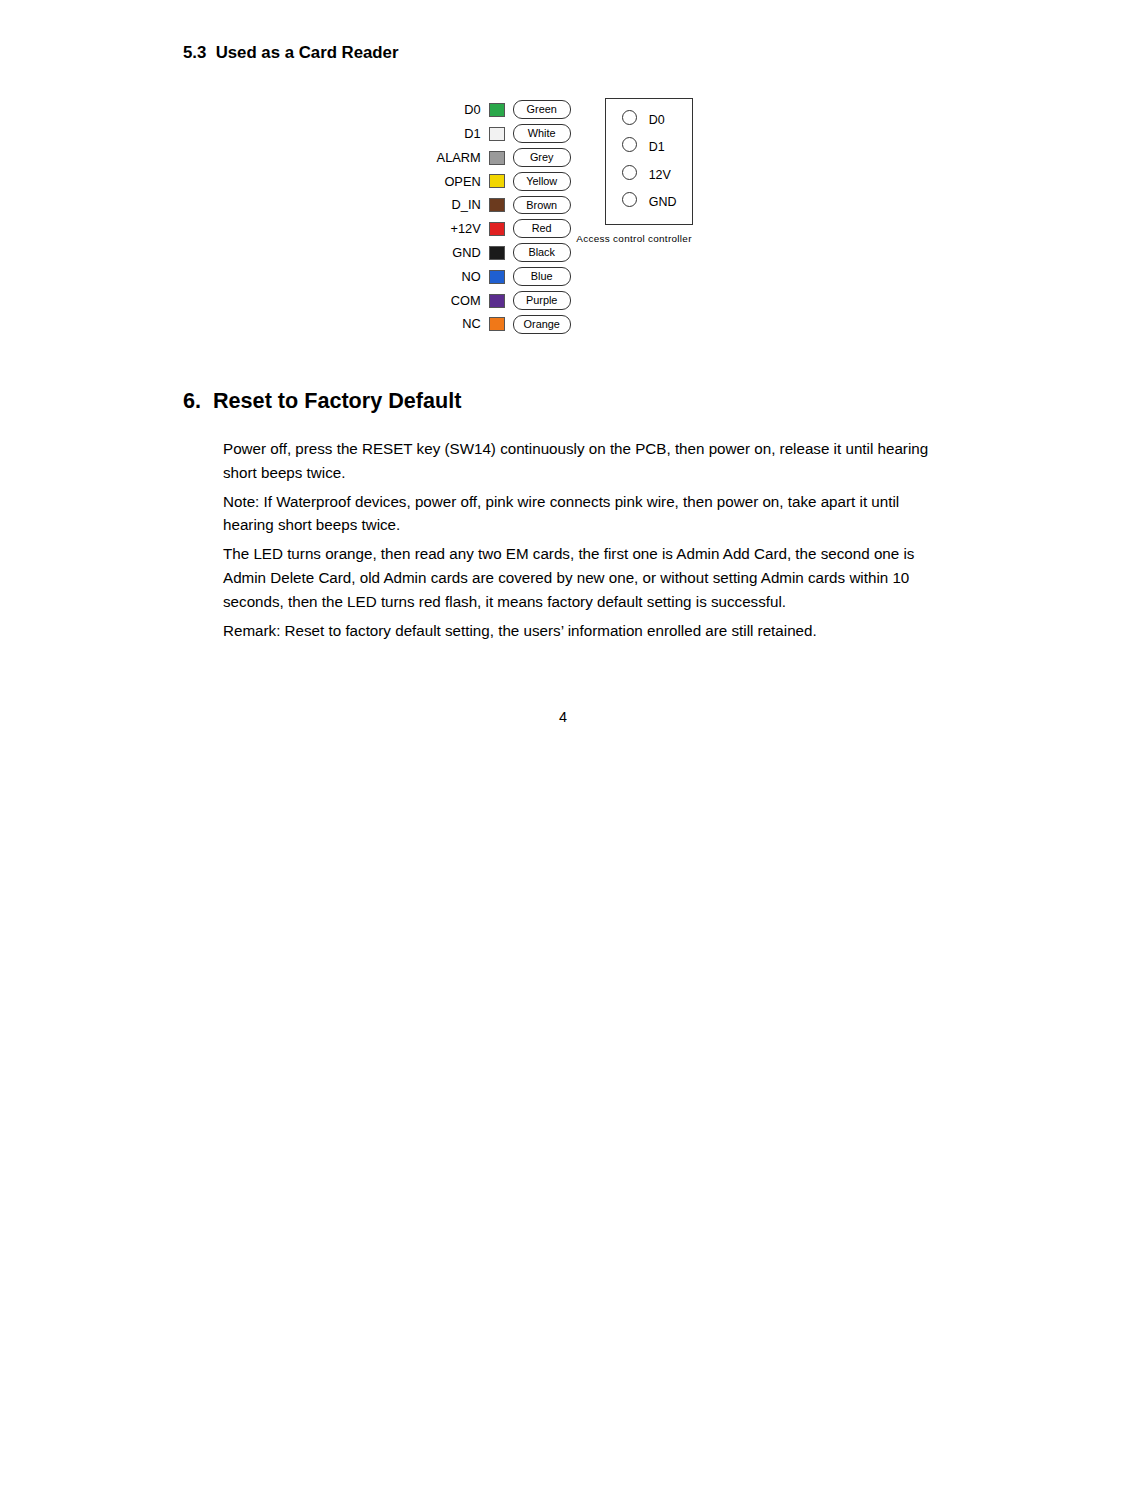5.3 Used as a Card Reader
| D0 | | Green |
| D1 | | White |
| ALARM | | Grey |
| OPEN | | Yellow |
| D_IN | | Brown |
| +12V | | Red |
| GND | | Black |
| NO | | Blue |
| COM | | Purple |
| NC | | Orange |
| | D0 |
| | D1 |
| | 12V |
| | GND |
Access control controller
6. Reset to Factory Default
Power off, press the RESET key (SW14) continuously on the PCB, then power on, release it until hearing short beeps twice.
Note: If Waterproof devices, power off, pink wire connects pink wire, then power on, take apart it until hearing short beeps twice.
The LED turns orange, then read any two EM cards, the first one is Admin Add Card, the second one is Admin Delete Card, old Admin cards are covered by new one, or without setting Admin cards within 10 seconds, then the LED turns red flash, it means factory default setting is successful.
Remark: Reset to factory default setting, the users’ information enrolled are still retained.
4